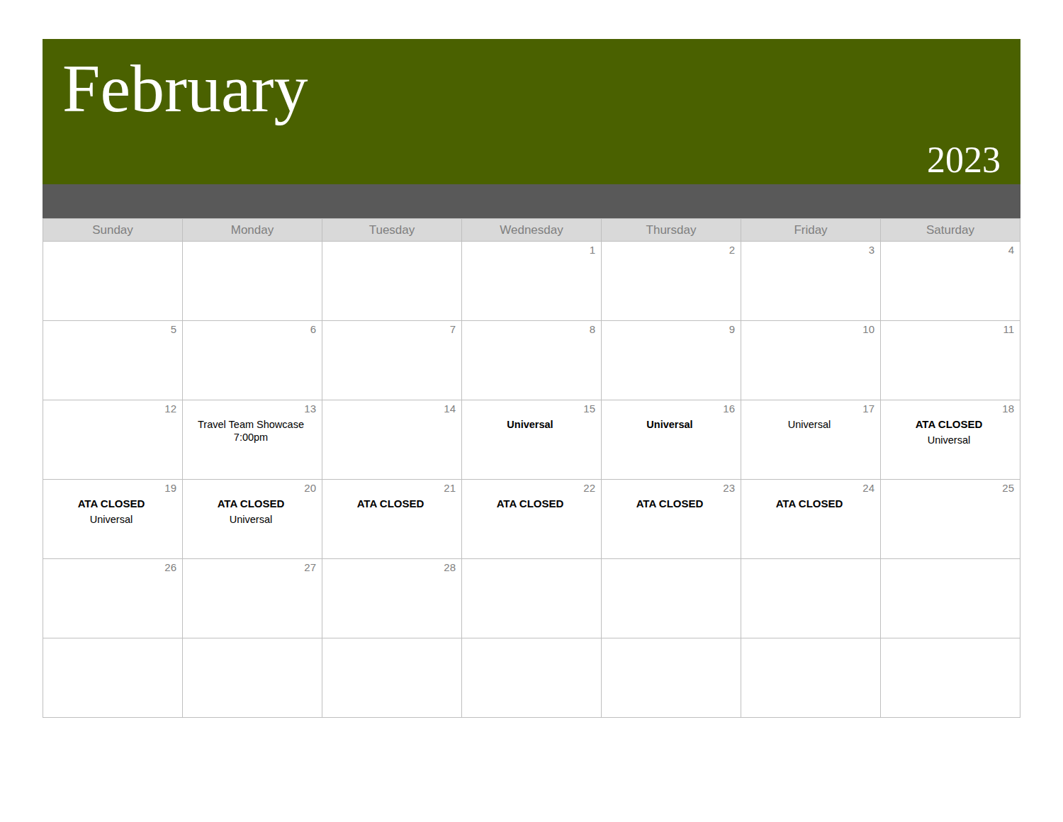February
2023
| Sunday | Monday | Tuesday | Wednesday | Thursday | Friday | Saturday |
| --- | --- | --- | --- | --- | --- | --- |
| | | | 1 | 2 | 3 | 4 |
| 5 | 6 | 7 | 8 | 9 | 10 | 11 |
| 12 | 13 Travel Team Showcase 7:00pm | 14 | 15 Universal | 16 Universal | 17 Universal | 18 ATA CLOSED Universal |
| 19 ATA CLOSED Universal | 20 ATA CLOSED Universal | 21 ATA CLOSED | 22 ATA CLOSED | 23 ATA CLOSED | 24 ATA CLOSED | 25 |
| 26 | 27 | 28 | | | | |